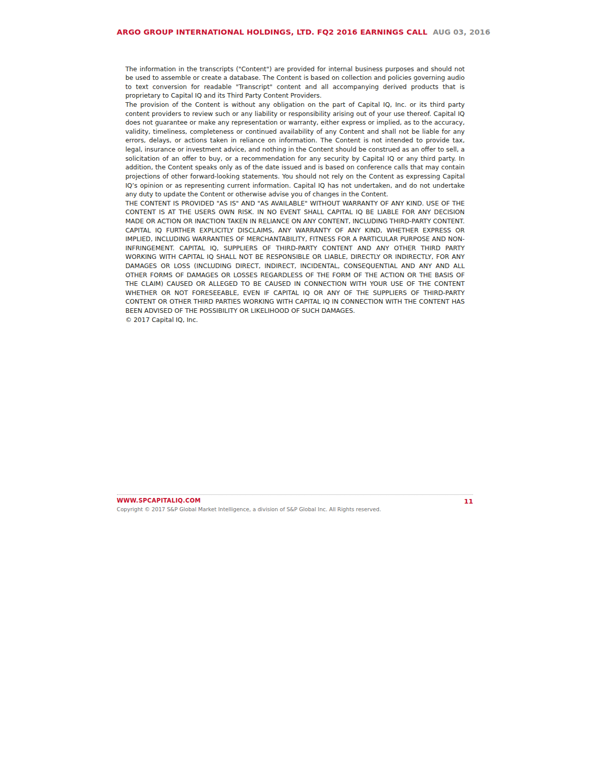ARGO GROUP INTERNATIONAL HOLDINGS, LTD. FQ2 2016 EARNINGS CALL AUG 03, 2016
The information in the transcripts ("Content") are provided for internal business purposes and should not be used to assemble or create a database. The Content is based on collection and policies governing audio to text conversion for readable "Transcript" content and all accompanying derived products that is proprietary to Capital IQ and its Third Party Content Providers.
The provision of the Content is without any obligation on the part of Capital IQ, Inc. or its third party content providers to review such or any liability or responsibility arising out of your use thereof. Capital IQ does not guarantee or make any representation or warranty, either express or implied, as to the accuracy, validity, timeliness, completeness or continued availability of any Content and shall not be liable for any errors, delays, or actions taken in reliance on information. The Content is not intended to provide tax, legal, insurance or investment advice, and nothing in the Content should be construed as an offer to sell, a solicitation of an offer to buy, or a recommendation for any security by Capital IQ or any third party. In addition, the Content speaks only as of the date issued and is based on conference calls that may contain projections of other forward-looking statements. You should not rely on the Content as expressing Capital IQ’s opinion or as representing current information. Capital IQ has not undertaken, and do not undertake any duty to update the Content or otherwise advise you of changes in the Content.
THE CONTENT IS PROVIDED "AS IS" AND "AS AVAILABLE" WITHOUT WARRANTY OF ANY KIND. USE OF THE CONTENT IS AT THE USERS OWN RISK. IN NO EVENT SHALL CAPITAL IQ BE LIABLE FOR ANY DECISION MADE OR ACTION OR INACTION TAKEN IN RELIANCE ON ANY CONTENT, INCLUDING THIRD-PARTY CONTENT. CAPITAL IQ FURTHER EXPLICITLY DISCLAIMS, ANY WARRANTY OF ANY KIND, WHETHER EXPRESS OR IMPLIED, INCLUDING WARRANTIES OF MERCHANTABILITY, FITNESS FOR A PARTICULAR PURPOSE AND NON-INFRINGEMENT. CAPITAL IQ, SUPPLIERS OF THIRD-PARTY CONTENT AND ANY OTHER THIRD PARTY WORKING WITH CAPITAL IQ SHALL NOT BE RESPONSIBLE OR LIABLE, DIRECTLY OR INDIRECTLY, FOR ANY DAMAGES OR LOSS (INCLUDING DIRECT, INDIRECT, INCIDENTAL, CONSEQUENTIAL AND ANY AND ALL OTHER FORMS OF DAMAGES OR LOSSES REGARDLESS OF THE FORM OF THE ACTION OR THE BASIS OF THE CLAIM) CAUSED OR ALLEGED TO BE CAUSED IN CONNECTION WITH YOUR USE OF THE CONTENT WHETHER OR NOT FORESEEABLE, EVEN IF CAPITAL IQ OR ANY OF THE SUPPLIERS OF THIRD-PARTY CONTENT OR OTHER THIRD PARTIES WORKING WITH CAPITAL IQ IN CONNECTION WITH THE CONTENT HAS BEEN ADVISED OF THE POSSIBILITY OR LIKELIHOOD OF SUCH DAMAGES.
© 2017 Capital IQ, Inc.
WWW.SPCAPITALIQ.COM
Copyright © 2017 S&P Global Market Intelligence, a division of S&P Global Inc. All Rights reserved.
11